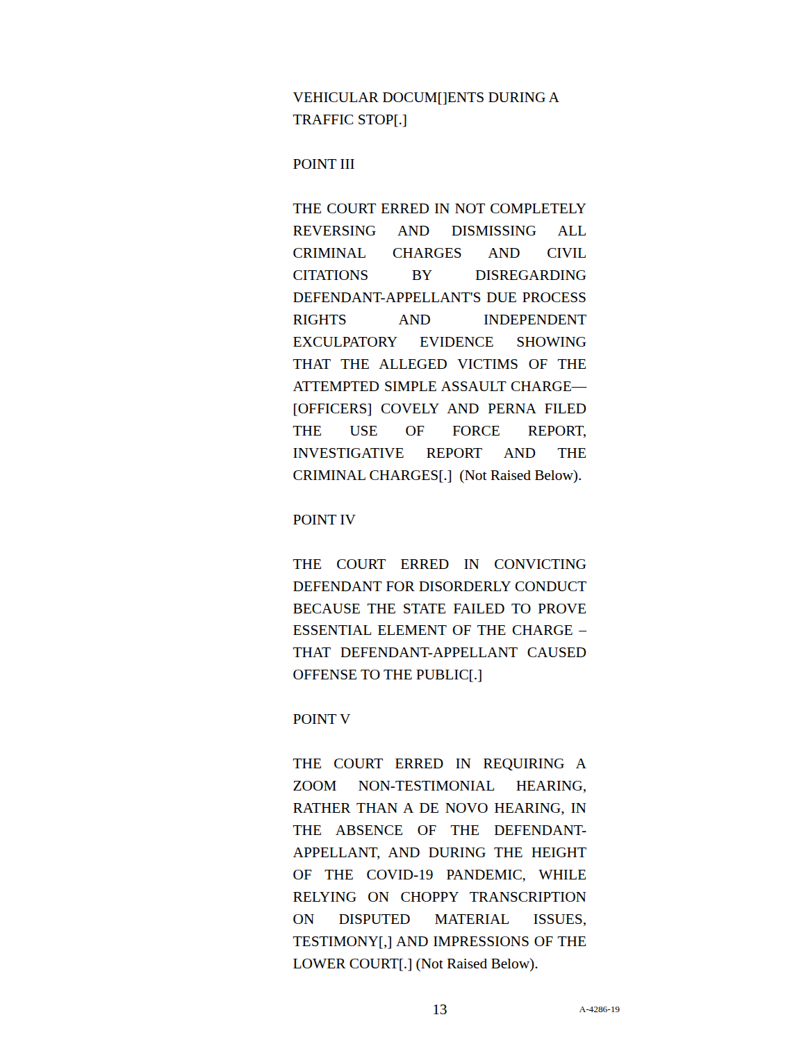VEHICULAR DOCUM[]ENTS DURING A TRAFFIC STOP[.]
POINT III
THE COURT ERRED IN NOT COMPLETELY REVERSING AND DISMISSING ALL CRIMINAL CHARGES AND CIVIL CITATIONS BY DISREGARDING DEFENDANT-APPELLANT'S DUE PROCESS RIGHTS AND INDEPENDENT EXCULPATORY EVIDENCE SHOWING THAT THE ALLEGED VICTIMS OF THE ATTEMPTED SIMPLE ASSAULT CHARGE—[OFFICERS] COVELY AND PERNA FILED THE USE OF FORCE REPORT, INVESTIGATIVE REPORT AND THE CRIMINAL CHARGES[.] (Not Raised Below).
POINT IV
THE COURT ERRED IN CONVICTING DEFENDANT FOR DISORDERLY CONDUCT BECAUSE THE STATE FAILED TO PROVE ESSENTIAL ELEMENT OF THE CHARGE – THAT DEFENDANT-APPELLANT CAUSED OFFENSE TO THE PUBLIC[.]
POINT V
THE COURT ERRED IN REQUIRING A ZOOM NON-TESTIMONIAL HEARING, RATHER THAN A DE NOVO HEARING, IN THE ABSENCE OF THE DEFENDANT-APPELLANT, AND DURING THE HEIGHT OF THE COVID-19 PANDEMIC, WHILE RELYING ON CHOPPY TRANSCRIPTION ON DISPUTED MATERIAL ISSUES, TESTIMONY[,] AND IMPRESSIONS OF THE LOWER COURT[.] (Not Raised Below).
13
A-4286-19